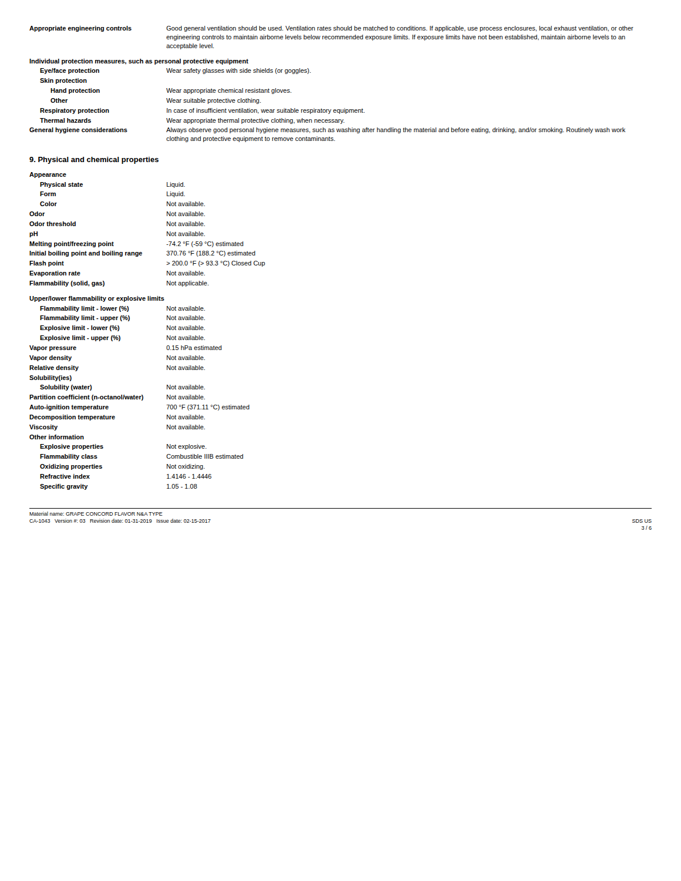| Appropriate engineering controls | Good general ventilation should be used. Ventilation rates should be matched to conditions. If applicable, use process enclosures, local exhaust ventilation, or other engineering controls to maintain airborne levels below recommended exposure limits. If exposure limits have not been established, maintain airborne levels to an acceptable level. |
| Individual protection measures, such as personal protective equipment |
| Eye/face protection | Wear safety glasses with side shields (or goggles). |
| Skin protection | |
| Hand protection | Wear appropriate chemical resistant gloves. |
| Other | Wear suitable protective clothing. |
| Respiratory protection | In case of insufficient ventilation, wear suitable respiratory equipment. |
| Thermal hazards | Wear appropriate thermal protective clothing, when necessary. |
| General hygiene considerations | Always observe good personal hygiene measures, such as washing after handling the material and before eating, drinking, and/or smoking. Routinely wash work clothing and protective equipment to remove contaminants. |
9. Physical and chemical properties
| Appearance | |
| Physical state | Liquid. |
| Form | Liquid. |
| Color | Not available. |
| Odor | Not available. |
| Odor threshold | Not available. |
| pH | Not available. |
| Melting point/freezing point | -74.2 °F (-59 °C) estimated |
| Initial boiling point and boiling range | 370.76 °F (188.2 °C) estimated |
| Flash point | > 200.0 °F (> 93.3 °C) Closed Cup |
| Evaporation rate | Not available. |
| Flammability (solid, gas) | Not applicable. |
| Upper/lower flammability or explosive limits |
| Flammability limit - lower (%) | Not available. |
| Flammability limit - upper (%) | Not available. |
| Explosive limit - lower (%) | Not available. |
| Explosive limit - upper (%) | Not available. |
| Vapor pressure | 0.15 hPa estimated |
| Vapor density | Not available. |
| Relative density | Not available. |
| Solubility(ies) | |
| Solubility (water) | Not available. |
| Partition coefficient (n-octanol/water) | Not available. |
| Auto-ignition temperature | 700 °F (371.11 °C) estimated |
| Decomposition temperature | Not available. |
| Viscosity | Not available. |
| Other information | |
| Explosive properties | Not explosive. |
| Flammability class | Combustible IIIB estimated |
| Oxidizing properties | Not oxidizing. |
| Refractive index | 1.4146 - 1.4446 |
| Specific gravity | 1.05 - 1.08 |
Material name: GRAPE CONCORD FLAVOR N&A TYPE
CA-1043 Version #: 03 Revision date: 01-31-2019 Issue date: 02-15-2017
SDS US
3 / 6